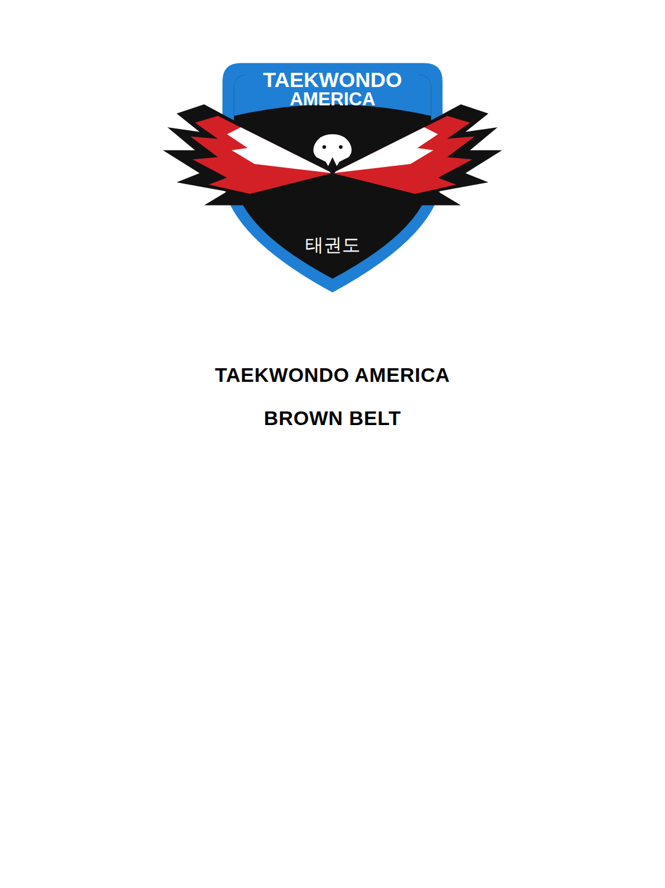TAEKWONDO AMERICA 태권도
TAEKWONDO AMERICA
BROWN BELT